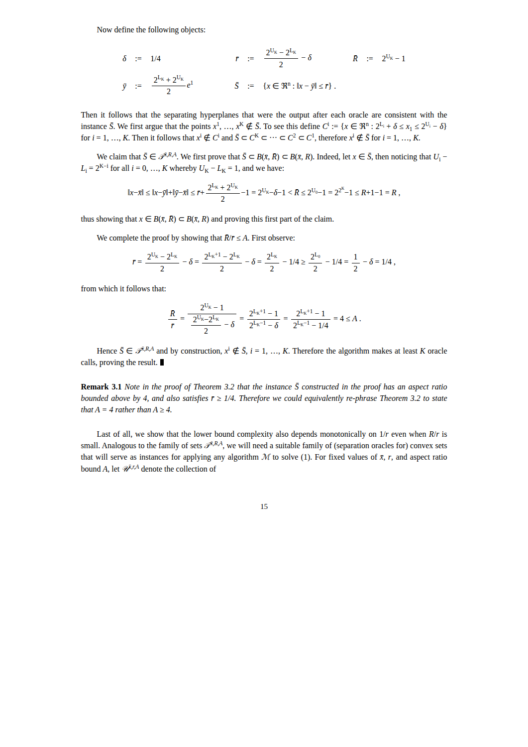Now define the following objects:
| δ | := | 1/4 | | r̄ | := | 2 U K − 2 L K 2 − δ | | R̄ | := | 2 U K − 1 |
| ȳ | := | 2 L K + 2 U K 2 e 1 | | S̄ | := | { x ∈ ℜ n : ‖ x − ȳ ‖ ≤ r̄ } . |
Then it follows that the separating hyperplanes that were the output after each oracle are consistent with the instance S̄. We first argue that the points x1, …, xK ∉ S̄. To see this define Ci := {x ∈ ℜn : 2Li + δ ≤ x1 ≤ 2Ui − δ} for i = 1, …, K. Then it follows that xi ∉ Ci and S̄ ⊂ CK ⊂ ··· ⊂ C2 ⊂ C1, therefore xi ∉ S̄ for i = 1, …, K.
We claim that S̄ ∈ 𝒯x̄,R,A. We first prove that S̄ ⊂ B(x̄, R̄) ⊂ B(x̄, R). Indeed, let x ∈ S̄, then noticing that Ui − Li = 2K−i for all i = 0, …, K whereby UK − LK = 1, and we have:
‖x−x̄‖ ≤ ‖x−ȳ‖+‖ȳ−x̄‖ ≤ r̄+2LK + 2UK 2−1 = 2UK−δ−1 < R̄ ≤ 2U0−1 = 22K−1 ≤ R+1−1 = R ,
thus showing that x ∈ B(x̄, R̄) ⊂ B(x̄, R) and proving this first part of the claim.
We complete the proof by showing that R̄/r̄ ≤ A. First observe:
r̄ = 2UK − 2LK 2 − δ = 2LK+1 − 2LK 2 − δ = 2LK 2 − 1/4 ≥ 2L02 − 1/4 = 12 − δ = 1/4 ,
from which it follows that:
R̄r̄ = 2UK − 12UK−2LK 2 − δ = 2LK+1 − 12LK−1 − δ = 2LK+1 − 12LK−1 − 1/4 = 4 ≤ A .
Hence S̄ ∈ 𝒯x̄,R,A and by construction, xi ∉ S̄, i = 1, …, K. Therefore the algorithm makes at least K oracle calls, proving the result.
Remark 3.1 Note in the proof of Theorem 3.2 that the instance S̄ constructed in the proof has an aspect ratio bounded above by 4, and also satisfies r̄ ≥ 1/4. Therefore we could equivalently re-phrase Theorem 3.2 to state that A = 4 rather than A ≥ 4.
Last of all, we show that the lower bound complexity also depends monotonically on 1/r even when R/r is small. Analogous to the family of sets 𝒯x̄,R,A, we will need a suitable family of (separation oracles for) convex sets that will serve as instances for applying any algorithm ℳ to solve (1). For fixed values of x̄, r, and aspect ratio bound A, let 𝒰x̄,r,A denote the collection of
15